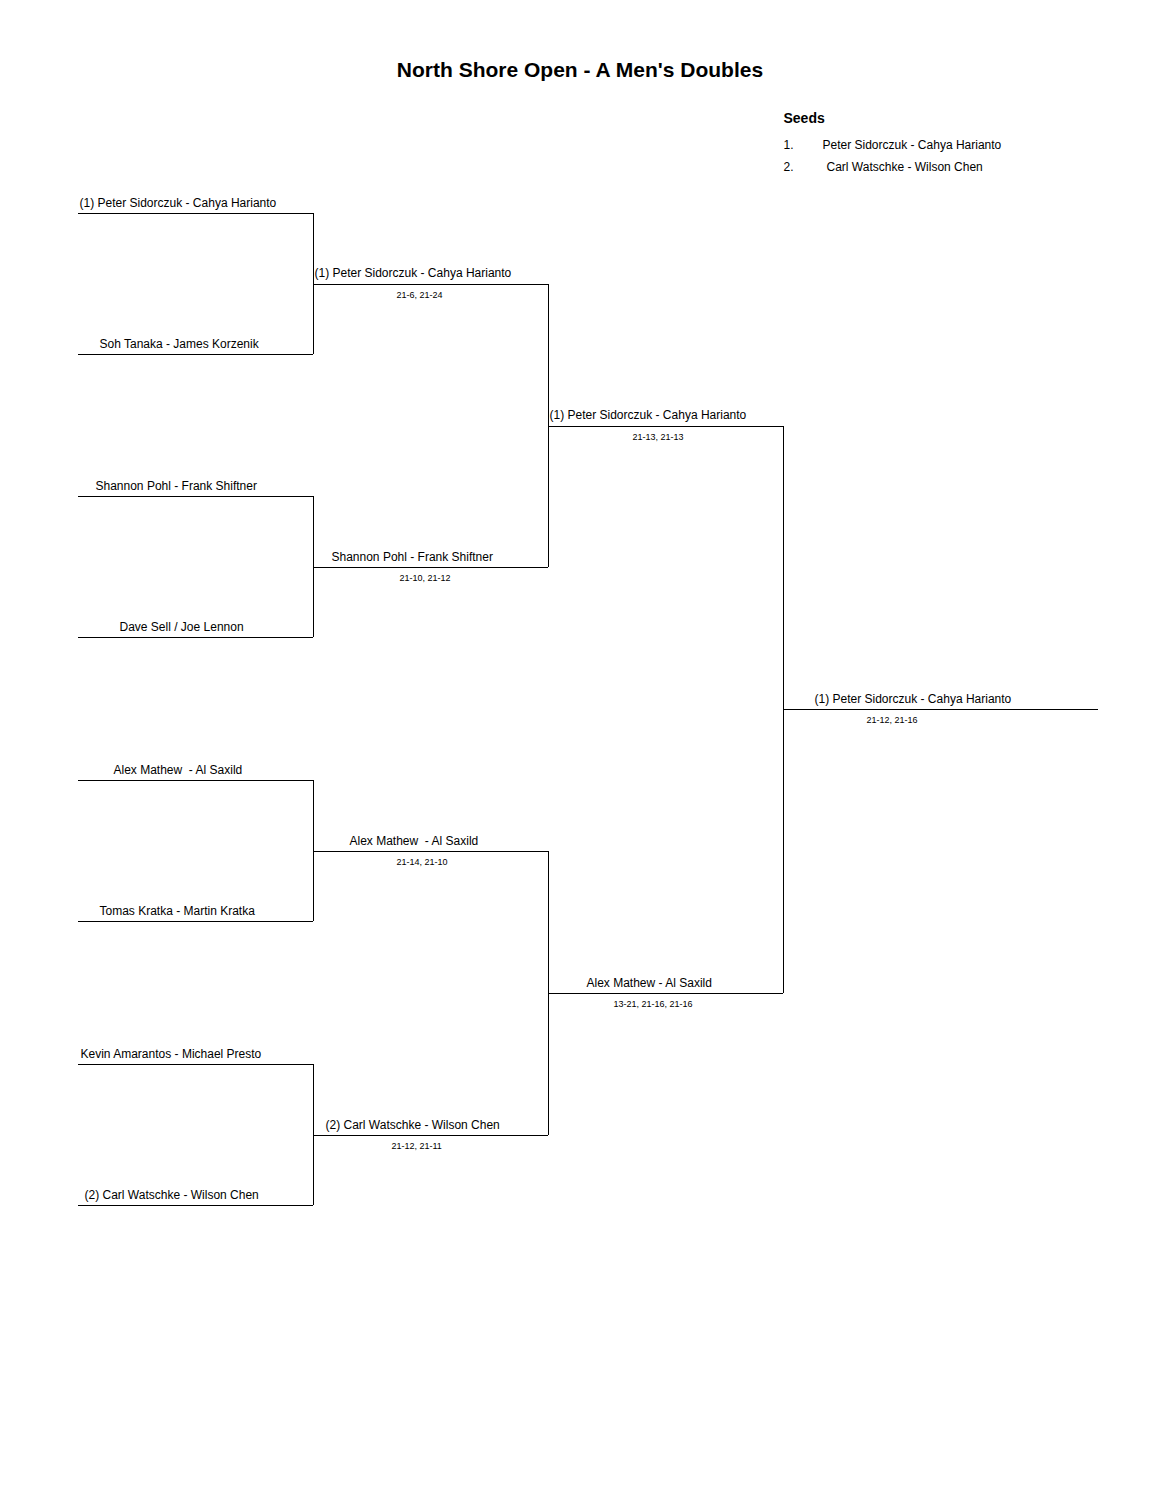North Shore Open - A Men's Doubles
Seeds
1.
Peter Sidorczuk - Cahya Harianto
2.
Carl Watschke - Wilson Chen
(1) Peter Sidorczuk - Cahya Harianto
Soh Tanaka - James Korzenik
Shannon Pohl - Frank Shiftner
Dave Sell / Joe Lennon
Alex Mathew - Al Saxild
Tomas Kratka - Martin Kratka
Kevin Amarantos - Michael Presto
(2) Carl Watschke - Wilson Chen
(1) Peter Sidorczuk - Cahya Harianto
21-6, 21-24
Shannon Pohl - Frank Shiftner
21-10, 21-12
Alex Mathew - Al Saxild
21-14, 21-10
(2) Carl Watschke - Wilson Chen
21-12, 21-11
(1) Peter Sidorczuk - Cahya Harianto
21-13, 21-13
Alex Mathew - Al Saxild
13-21, 21-16, 21-16
(1) Peter Sidorczuk - Cahya Harianto
21-12, 21-16